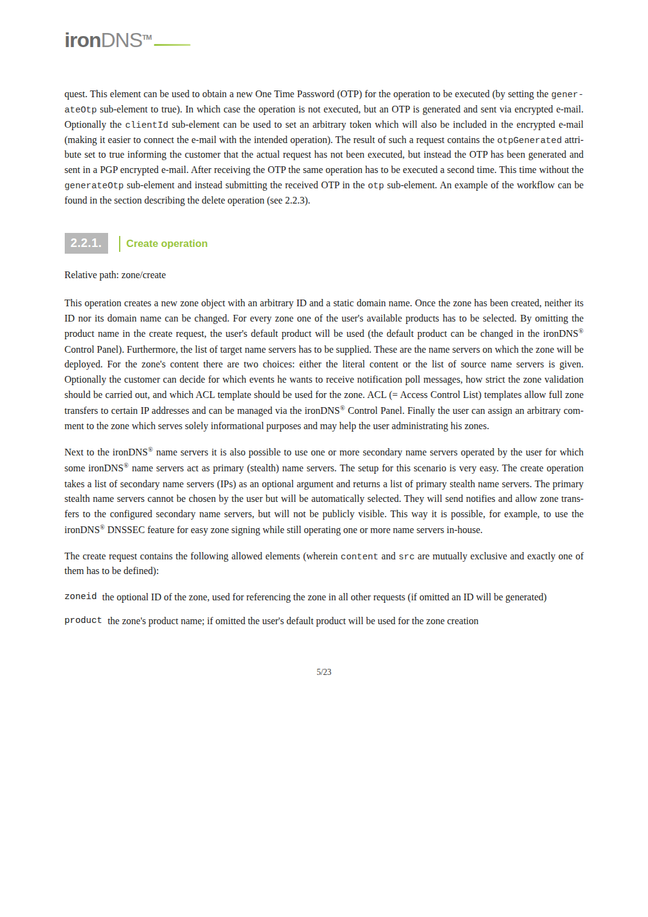iron DNS TM
quest. This element can be used to obtain a new One Time Password (OTP) for the operation to be executed (by setting the generateOtp sub-element to true). In which case the operation is not executed, but an OTP is generated and sent via encrypted e-mail. Optionally the clientId sub-element can be used to set an arbitrary token which will also be included in the encrypted e-mail (making it easier to connect the e-mail with the intended operation). The result of such a request contains the otpGenerated attribute set to true informing the customer that the actual request has not been executed, but instead the OTP has been generated and sent in a PGP encrypted e-mail. After receiving the OTP the same operation has to be executed a second time. This time without the generateOtp sub-element and instead submitting the received OTP in the otp sub-element. An example of the workflow can be found in the section describing the delete operation (see 2.2.3).
2.2.1. Create operation
Relative path: zone/create
This operation creates a new zone object with an arbitrary ID and a static domain name. Once the zone has been created, neither its ID nor its domain name can be changed. For every zone one of the user's available products has to be selected. By omitting the product name in the create request, the user's default product will be used (the default product can be changed in the ironDNS® Control Panel). Furthermore, the list of target name servers has to be supplied. These are the name servers on which the zone will be deployed. For the zone's content there are two choices: either the literal content or the list of source name servers is given. Optionally the customer can decide for which events he wants to receive notification poll messages, how strict the zone validation should be carried out, and which ACL template should be used for the zone. ACL (= Access Control List) templates allow full zone transfers to certain IP addresses and can be managed via the ironDNS® Control Panel. Finally the user can assign an arbitrary comment to the zone which serves solely informational purposes and may help the user administrating his zones.
Next to the ironDNS® name servers it is also possible to use one or more secondary name servers operated by the user for which some ironDNS® name servers act as primary (stealth) name servers. The setup for this scenario is very easy. The create operation takes a list of secondary name servers (IPs) as an optional argument and returns a list of primary stealth name servers. The primary stealth name servers cannot be chosen by the user but will be automatically selected. They will send notifies and allow zone transfers to the configured secondary name servers, but will not be publicly visible. This way it is possible, for example, to use the ironDNS® DNSSEC feature for easy zone signing while still operating one or more name servers in-house.
The create request contains the following allowed elements (wherein content and src are mutually exclusive and exactly one of them has to be defined):
zoneid
the optional ID of the zone, used for referencing the zone in all other requests (if omitted an ID will be generated)
product
the zone's product name; if omitted the user's default product will be used for the zone creation
5/23